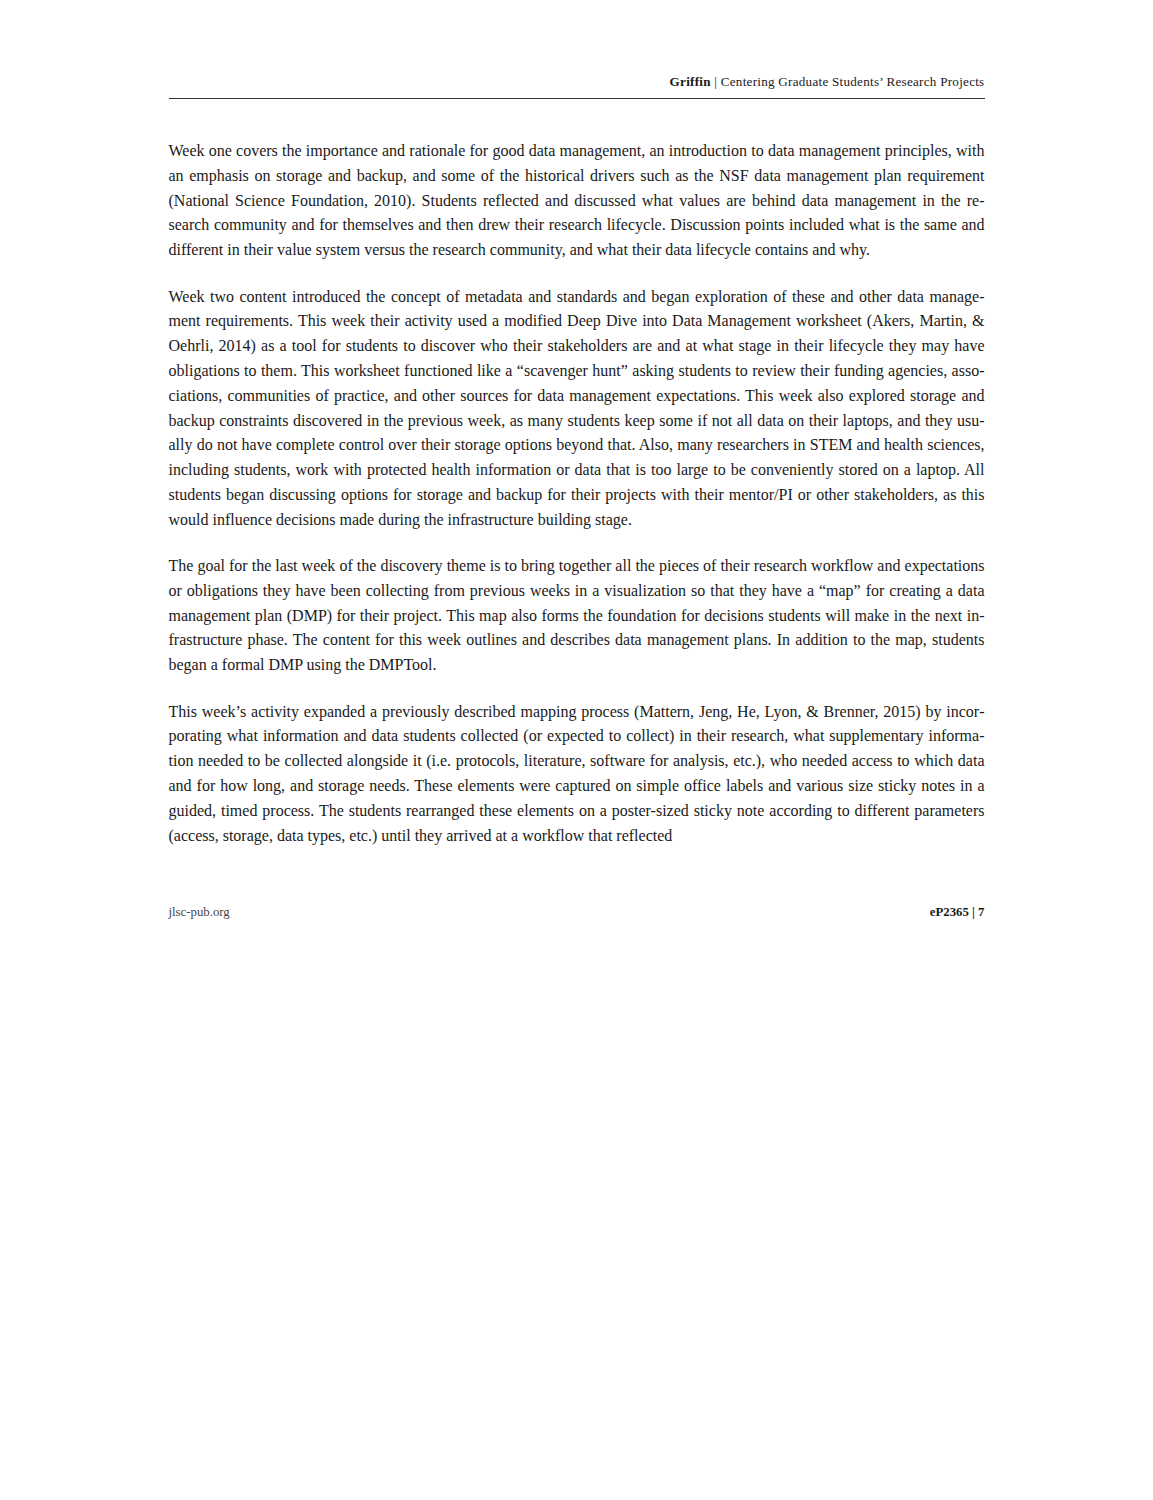Griffin | Centering Graduate Students’ Research Projects
Week one covers the importance and rationale for good data management, an introduction to data management principles, with an emphasis on storage and backup, and some of the historical drivers such as the NSF data management plan requirement (National Science Foundation, 2010). Students reflected and discussed what values are behind data management in the research community and for themselves and then drew their research lifecycle. Discussion points included what is the same and different in their value system versus the research community, and what their data lifecycle contains and why.
Week two content introduced the concept of metadata and standards and began exploration of these and other data management requirements. This week their activity used a modified Deep Dive into Data Management worksheet (Akers, Martin, & Oehrli, 2014) as a tool for students to discover who their stakeholders are and at what stage in their lifecycle they may have obligations to them. This worksheet functioned like a “scavenger hunt” asking students to review their funding agencies, associations, communities of practice, and other sources for data management expectations. This week also explored storage and backup constraints discovered in the previous week, as many students keep some if not all data on their laptops, and they usually do not have complete control over their storage options beyond that. Also, many researchers in STEM and health sciences, including students, work with protected health information or data that is too large to be conveniently stored on a laptop. All students began discussing options for storage and backup for their projects with their mentor/PI or other stakeholders, as this would influence decisions made during the infrastructure building stage.
The goal for the last week of the discovery theme is to bring together all the pieces of their research workflow and expectations or obligations they have been collecting from previous weeks in a visualization so that they have a “map” for creating a data management plan (DMP) for their project. This map also forms the foundation for decisions students will make in the next infrastructure phase. The content for this week outlines and describes data management plans. In addition to the map, students began a formal DMP using the DMPTool.
This week’s activity expanded a previously described mapping process (Mattern, Jeng, He, Lyon, & Brenner, 2015) by incorporating what information and data students collected (or expected to collect) in their research, what supplementary information needed to be collected alongside it (i.e. protocols, literature, software for analysis, etc.), who needed access to which data and for how long, and storage needs. These elements were captured on simple office labels and various size sticky notes in a guided, timed process. The students rearranged these elements on a poster-sized sticky note according to different parameters (access, storage, data types, etc.) until they arrived at a workflow that reflected
jlsc-pub.org eP2365 | 7